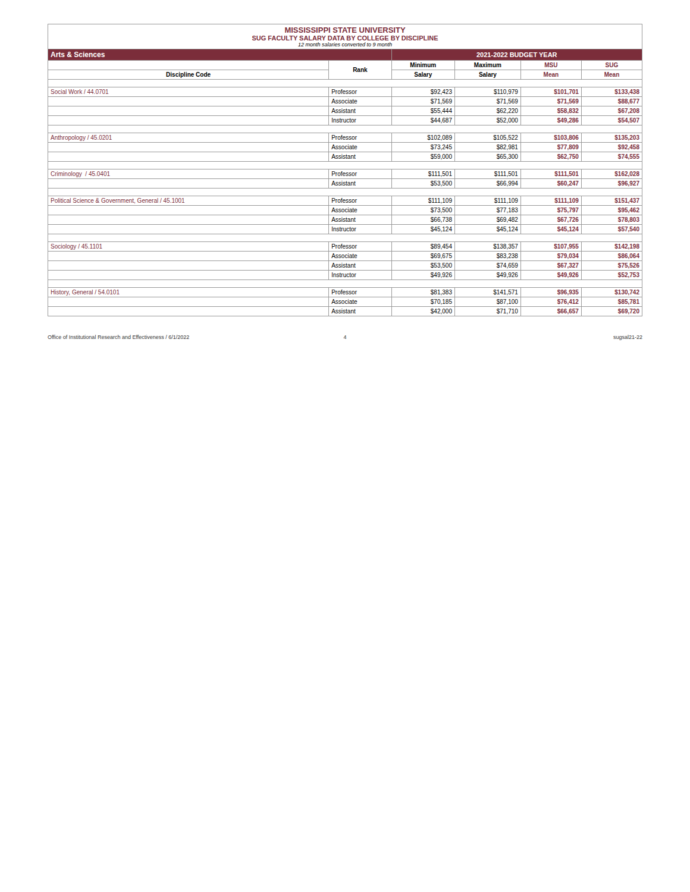| MISSISSIPPI STATE UNIVERSITY SUG FACULTY SALARY DATA BY COLLEGE BY DISCIPLINE 12 month salaries converted to 9 month |
| Arts & Sciences | 2021-2022 BUDGET YEAR |
| | Rank | Minimum | Maximum | MSU | SUG |
| Discipline Code | Salary | Salary | Mean | Mean |
| Social Work / 44.0701 | Professor | $92,423 | $110,979 | $101,701 | $133,438 |
| | Associate | $71,569 | $71,569 | $71,569 | $88,677 |
| | Assistant | $55,444 | $62,220 | $58,832 | $67,208 |
| | Instructor | $44,687 | $52,000 | $49,286 | $54,507 |
| Anthropology / 45.0201 | Professor | $102,089 | $105,522 | $103,806 | $135,203 |
| | Associate | $73,245 | $82,981 | $77,809 | $92,458 |
| | Assistant | $59,000 | $65,300 | $62,750 | $74,555 |
| Criminology / 45.0401 | Professor | $111,501 | $111,501 | $111,501 | $162,028 |
| | Assistant | $53,500 | $66,994 | $60,247 | $96,927 |
| Political Science & Government, General / 45.1001 | Professor | $111,109 | $111,109 | $111,109 | $151,437 |
| | Associate | $73,500 | $77,183 | $75,797 | $95,462 |
| | Assistant | $66,738 | $69,482 | $67,726 | $78,803 |
| | Instructor | $45,124 | $45,124 | $45,124 | $57,540 |
| Sociology / 45.1101 | Professor | $89,454 | $138,357 | $107,955 | $142,198 |
| | Associate | $69,675 | $83,238 | $79,034 | $86,064 |
| | Assistant | $53,500 | $74,659 | $67,327 | $75,526 |
| | Instructor | $49,926 | $49,926 | $49,926 | $52,753 |
| History, General / 54.0101 | Professor | $81,383 | $141,571 | $96,935 | $130,742 |
| | Associate | $70,185 | $87,100 | $76,412 | $85,781 |
| | Assistant | $42,000 | $71,710 | $66,657 | $69,720 |
Office of Institutional Research and Effectiveness / 6/1/2022
4
sugsal21-22